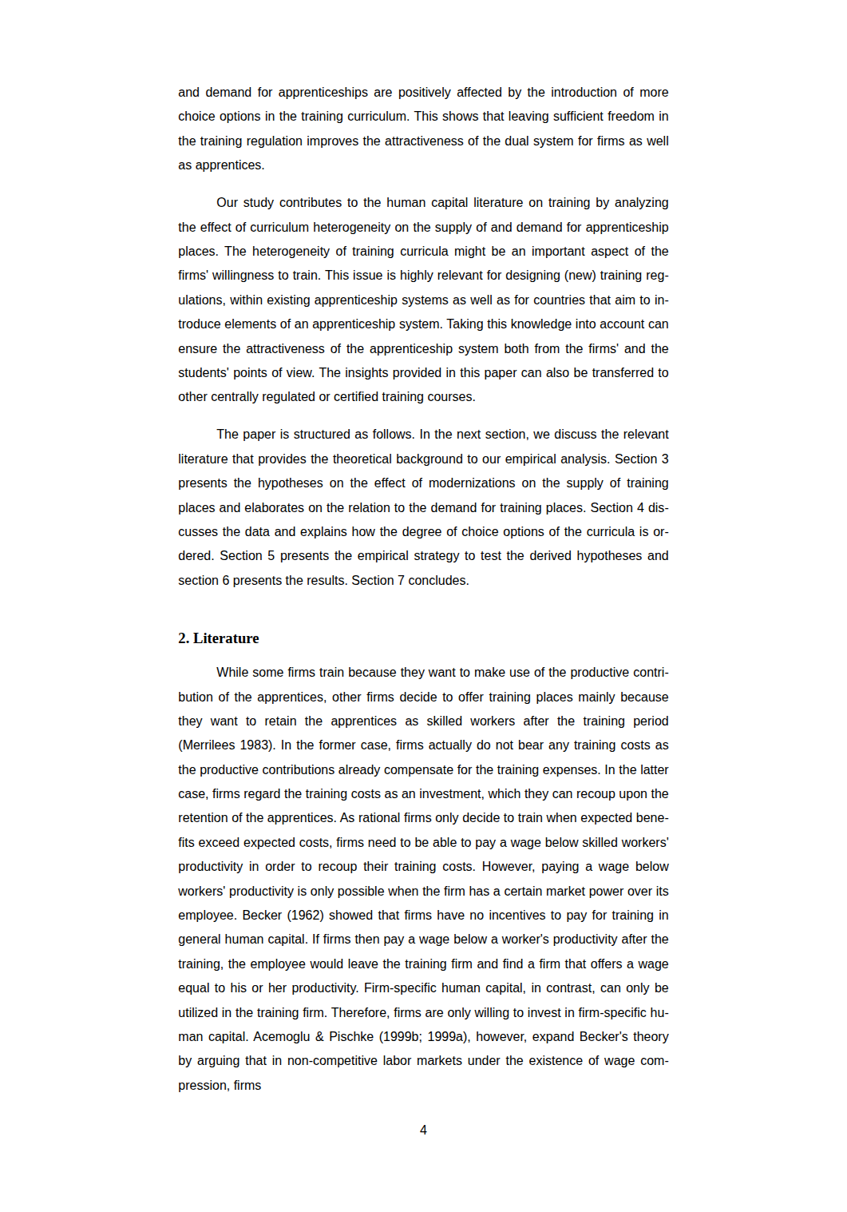and demand for apprenticeships are positively affected by the introduction of more choice options in the training curriculum. This shows that leaving sufficient freedom in the training regulation improves the attractiveness of the dual system for firms as well as apprentices.
Our study contributes to the human capital literature on training by analyzing the effect of curriculum heterogeneity on the supply of and demand for apprenticeship places. The heterogeneity of training curricula might be an important aspect of the firms' willingness to train. This issue is highly relevant for designing (new) training regulations, within existing apprenticeship systems as well as for countries that aim to introduce elements of an apprenticeship system. Taking this knowledge into account can ensure the attractiveness of the apprenticeship system both from the firms' and the students' points of view. The insights provided in this paper can also be transferred to other centrally regulated or certified training courses.
The paper is structured as follows. In the next section, we discuss the relevant literature that provides the theoretical background to our empirical analysis. Section 3 presents the hypotheses on the effect of modernizations on the supply of training places and elaborates on the relation to the demand for training places. Section 4 discusses the data and explains how the degree of choice options of the curricula is ordered. Section 5 presents the empirical strategy to test the derived hypotheses and section 6 presents the results. Section 7 concludes.
2. Literature
While some firms train because they want to make use of the productive contribution of the apprentices, other firms decide to offer training places mainly because they want to retain the apprentices as skilled workers after the training period (Merrilees 1983). In the former case, firms actually do not bear any training costs as the productive contributions already compensate for the training expenses. In the latter case, firms regard the training costs as an investment, which they can recoup upon the retention of the apprentices. As rational firms only decide to train when expected benefits exceed expected costs, firms need to be able to pay a wage below skilled workers' productivity in order to recoup their training costs. However, paying a wage below workers' productivity is only possible when the firm has a certain market power over its employee. Becker (1962) showed that firms have no incentives to pay for training in general human capital. If firms then pay a wage below a worker's productivity after the training, the employee would leave the training firm and find a firm that offers a wage equal to his or her productivity. Firm-specific human capital, in contrast, can only be utilized in the training firm. Therefore, firms are only willing to invest in firm-specific human capital. Acemoglu & Pischke (1999b; 1999a), however, expand Becker's theory by arguing that in non-competitive labor markets under the existence of wage compression, firms
4